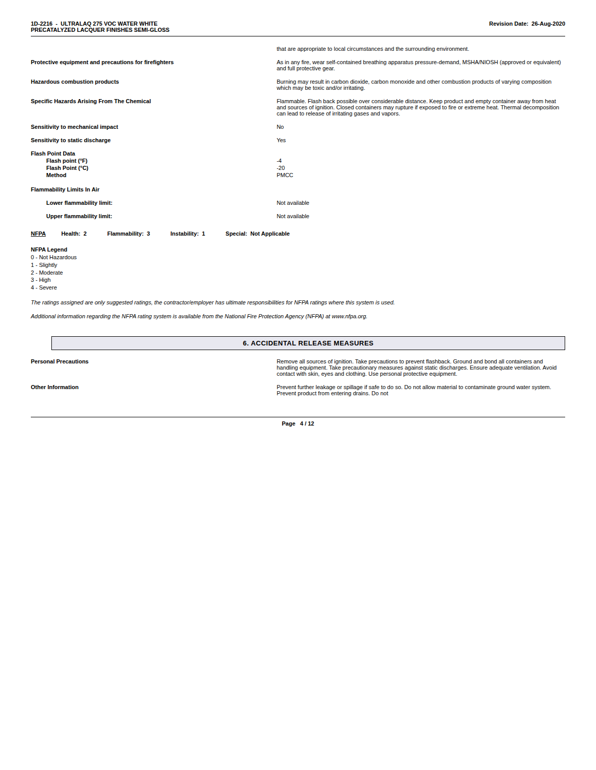1D-2216 - ULTRALAQ 275 VOC WATER WHITE
PRECATALYZED LACQUER FINISHES SEMI-GLOSS
Revision Date: 26-Aug-2020
that are appropriate to local circumstances and the surrounding environment.
Protective equipment and precautions for firefighters
As in any fire, wear self-contained breathing apparatus pressure-demand, MSHA/NIOSH (approved or equivalent) and full protective gear.
Hazardous combustion products
Burning may result in carbon dioxide, carbon monoxide and other combustion products of varying composition which may be toxic and/or irritating.
Specific Hazards Arising From The Chemical
Flammable. Flash back possible over considerable distance. Keep product and empty container away from heat and sources of ignition. Closed containers may rupture if exposed to fire or extreme heat. Thermal decomposition can lead to release of irritating gases and vapors.
Sensitivity to mechanical impact
No
Sensitivity to static discharge
Yes
Flash Point Data
Flash point (°F)
-4
Flash Point (°C)
-20
Method
PMCC
Flammability Limits In Air
Lower flammability limit:
Not available
Upper flammability limit:
Not available
NFPA Health: 2 Flammability: 3 Instability: 1 Special: Not Applicable
NFPA Legend
0 - Not Hazardous
1 - Slightly
2 - Moderate
3 - High
4 - Severe
The ratings assigned are only suggested ratings, the contractor/employer has ultimate responsibilities for NFPA ratings where this system is used.
Additional information regarding the NFPA rating system is available from the National Fire Protection Agency (NFPA) at www.nfpa.org.
6. ACCIDENTAL RELEASE MEASURES
Personal Precautions
Remove all sources of ignition. Take precautions to prevent flashback. Ground and bond all containers and handling equipment. Take precautionary measures against static discharges. Ensure adequate ventilation. Avoid contact with skin, eyes and clothing. Use personal protective equipment.
Other Information
Prevent further leakage or spillage if safe to do so. Do not allow material to contaminate ground water system. Prevent product from entering drains. Do not
Page 4 / 12